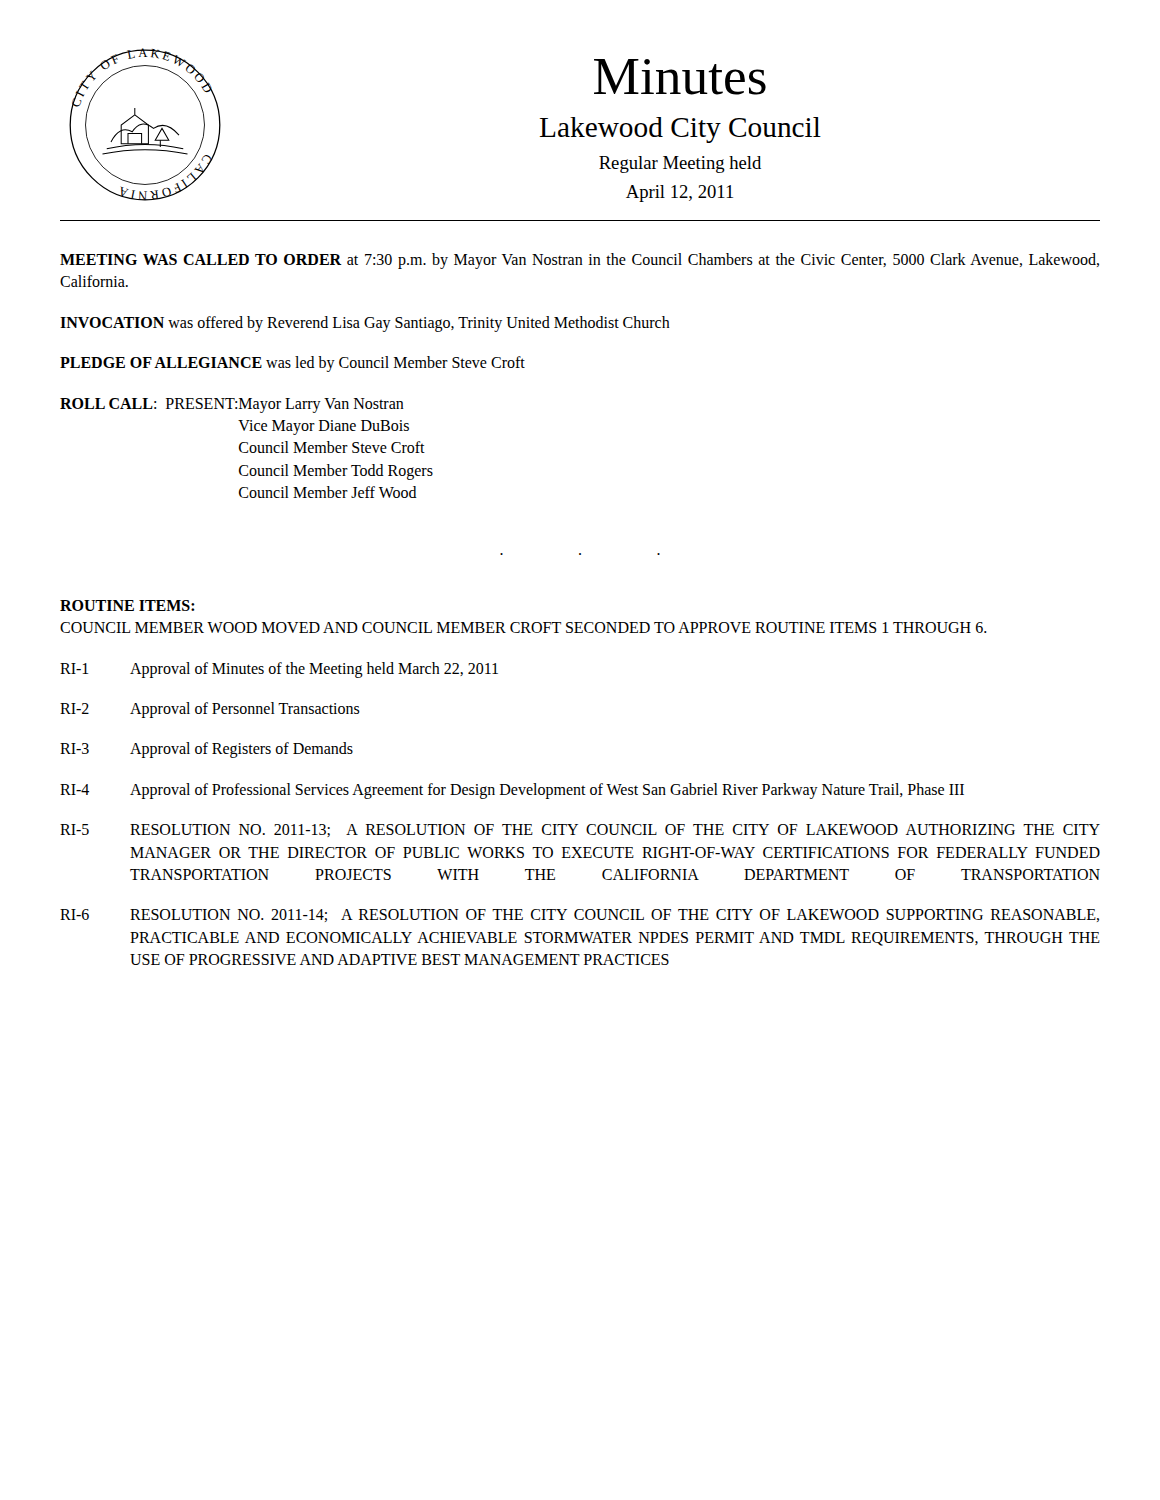CITY OF LAKEWOOD CALIFORNIA
Minutes
Lakewood City Council
Regular Meeting held
April 12, 2011
MEETING WAS CALLED TO ORDER at 7:30 p.m. by Mayor Van Nostran in the Council Chambers at the Civic Center, 5000 Clark Avenue, Lakewood, California.
INVOCATION was offered by Reverend Lisa Gay Santiago, Trinity United Methodist Church
PLEDGE OF ALLEGIANCE was led by Council Member Steve Croft
| ROLL CALL : PRESENT: | Mayor Larry Van Nostran |
| | Vice Mayor Diane DuBois |
| | Council Member Steve Croft |
| | Council Member Todd Rogers |
| | Council Member Jeff Wood |
. . .
ROUTINE ITEMS:
COUNCIL MEMBER WOOD MOVED AND COUNCIL MEMBER CROFT SECONDED TO APPROVE ROUTINE ITEMS 1 THROUGH 6.
| RI-1 | Approval of Minutes of the Meeting held March 22, 2011 |
| RI-2 | Approval of Personnel Transactions |
| RI-3 | Approval of Registers of Demands |
| RI-4 | Approval of Professional Services Agreement for Design Development of West San Gabriel River Parkway Nature Trail, Phase III |
| RI-5 | RESOLUTION NO. 2011-13; A RESOLUTION OF THE CITY COUNCIL OF THE CITY OF LAKEWOOD AUTHORIZING THE CITY MANAGER OR THE DIRECTOR OF PUBLIC WORKS TO EXECUTE RIGHT-OF-WAY CERTIFICATIONS FOR FEDERALLY FUNDED TRANSPORTATION PROJECTS WITH THE CALIFORNIA DEPARTMENT OF TRANSPORTATION |
| RI-6 | RESOLUTION NO. 2011-14; A RESOLUTION OF THE CITY COUNCIL OF THE CITY OF LAKEWOOD SUPPORTING REASONABLE, PRACTICABLE AND ECONOMICALLY ACHIEVABLE STORMWATER NPDES PERMIT AND TMDL REQUIREMENTS, THROUGH THE USE OF PROGRESSIVE AND ADAPTIVE BEST MANAGEMENT PRACTICES |